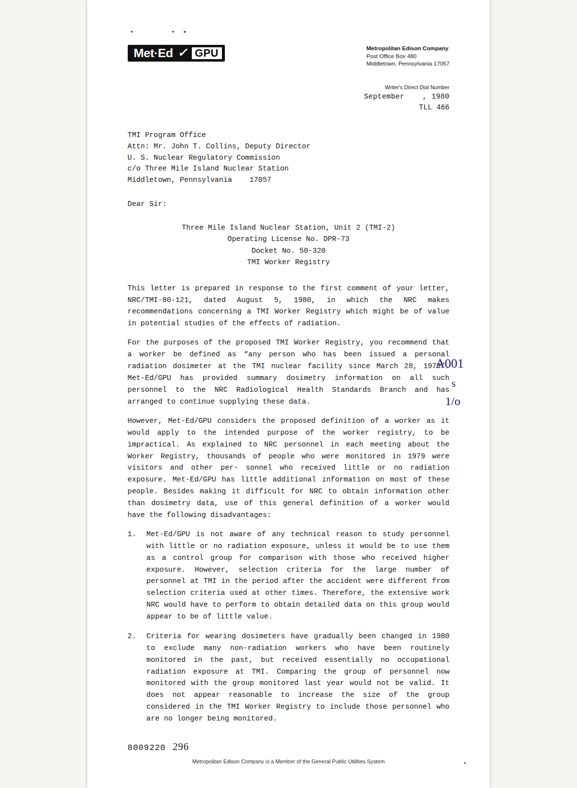• • ➤
Met·Ed✓GPU
Metropolitan Edison Company
Post Office Box 480
Middletown, Pennsylvania 17057
Writer's Direct Dial Number
September , 1980
TLL 466
TMI Program Office
Attn: Mr. John T. Collins, Deputy Director
U. S. Nuclear Regulatory Commission
c/o Three Mile Island Nuclear Station
Middletown, Pennsylvania 17057
Dear Sir:
Three Mile Island Nuclear Station, Unit 2 (TMI-2)
Operating License No. DPR-73
Docket No. 50-320
TMI Worker Registry
This letter is prepared in response to the first comment of your letter, NRC/TMI-80-121, dated August 5, 1980, in which the NRC makes recommendations concerning a TMI Worker Registry which might be of value in potential studies of the effects of radiation.
For the purposes of the proposed TMI Worker Registry, you recommend that a worker be defined as “any person who has been issued a personal radiation dosimeter at the TMI nuclear facility since March 28, 1979”. Met-Ed/GPU has provided summary dosimetry information on all such personnel to the NRC Radiological Health Standards Branch and has arranged to continue supplying these data.
However, Met-Ed/GPU considers the proposed definition of a worker as it would apply to the intended purpose of the worker registry, to be impractical. As explained to NRC personnel in each meeting about the Worker Registry, thousands of people who were monitored in 1979 were visitors and other per- sonnel who received little or no radiation exposure. Met-Ed/GPU has little additional information on most of these people. Besides making it difficult for NRC to obtain information other than dosimetry data, use of this general definition of a worker would have the following disadvantages:
Met-Ed/GPU is not aware of any technical reason to study personnel with little or no radiation exposure, unless it would be to use them as a control group for comparison with those who received higher exposure. However, selection criteria for the large number of personnel at TMI in the period after the accident were different from selection criteria used at other times. Therefore, the extensive work NRC would have to perform to obtain detailed data on this group would appear to be of little value.
Criteria for wearing dosimeters have gradually been changed in 1980 to exclude many non-radiation workers who have been routinely monitored in the past, but received essentially no occupational radiation exposure at TMI. Comparing the group of personnel now monitored with the group monitored last year would not be valid. It does not appear reasonable to increase the size of the group considered in the TMI Worker Registry to include those personnel who are no longer being monitored.
A001
s
1/о
8009220 296
Metropolitan Edison Company is a Member of the General Public Utilities System •